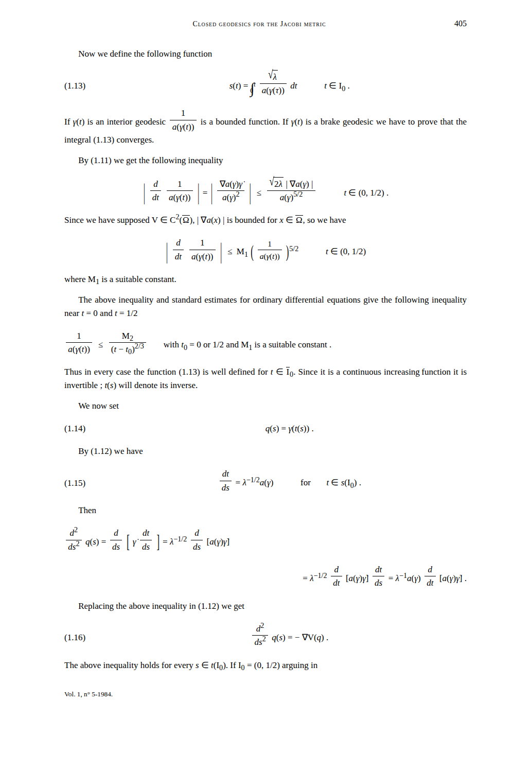Closed geodesics for the Jacobi metric 405
Now we define the following function
(1.13) s(t) = ∫t 0 √λ a(γ(τ)) dt t ∈ I0 .
If γ(t) is an interior geodesic 1 a(γ(t)) is a bounded function. If γ(t) is a brake geodesic we have to prove that the integral (1.13) converges.
By (1.11) we get the following inequality
| d dt 1 a(γ(t)) | = | ∇a(γ)γ̇ a(γ)2 | ≤ √2λ | ∇a(γ) | a(γ)5/2 t ∈ (0, 1/2) .
Since we have supposed V ∈ C2(Ω), | ∇a(x) | is bounded for x ∈ Ω, so we have
| d dt 1 a(γ(t)) | ≤ M1 ( 1 a(γ(t)) )5/2 t ∈ (0, 1/2)
where M1 is a suitable constant.
The above inequality and standard estimates for ordinary differential equations give the following inequality near t = 0 and t = 1/2
1 a(γ(t)) ≤ M2 (t − t0)2/3 with t0 = 0 or 1/2 and M1 is a suitable constant .
Thus in every case the function (1.13) is well defined for t ∈ I0. Since it is a continuous increasing function it is invertible ; t(s) will denote its inverse.
We now set
(1.14) q(s) = γ(t(s)) .
By (1.12) we have
(1.15) dt ds = λ−1/2a(γ) for t ∈ s(I0) .
Then
d2 ds2 q(s) = d ds [ γ̇ dt ds ] = λ−1/2 d ds [a(γ)γ̇]
= λ−1/2 d dt [a(γ)γ̇] dt ds = λ−1a(γ) d dt [a(γ)γ̇] .
Replacing the above inequality in (1.12) we get
(1.16) d2 ds2 q(s) = − ∇V(q) .
The above inequality holds for every s ∈ t(I0). If I0 = (0, 1/2) arguing in
Vol. 1, n° 5-1984.